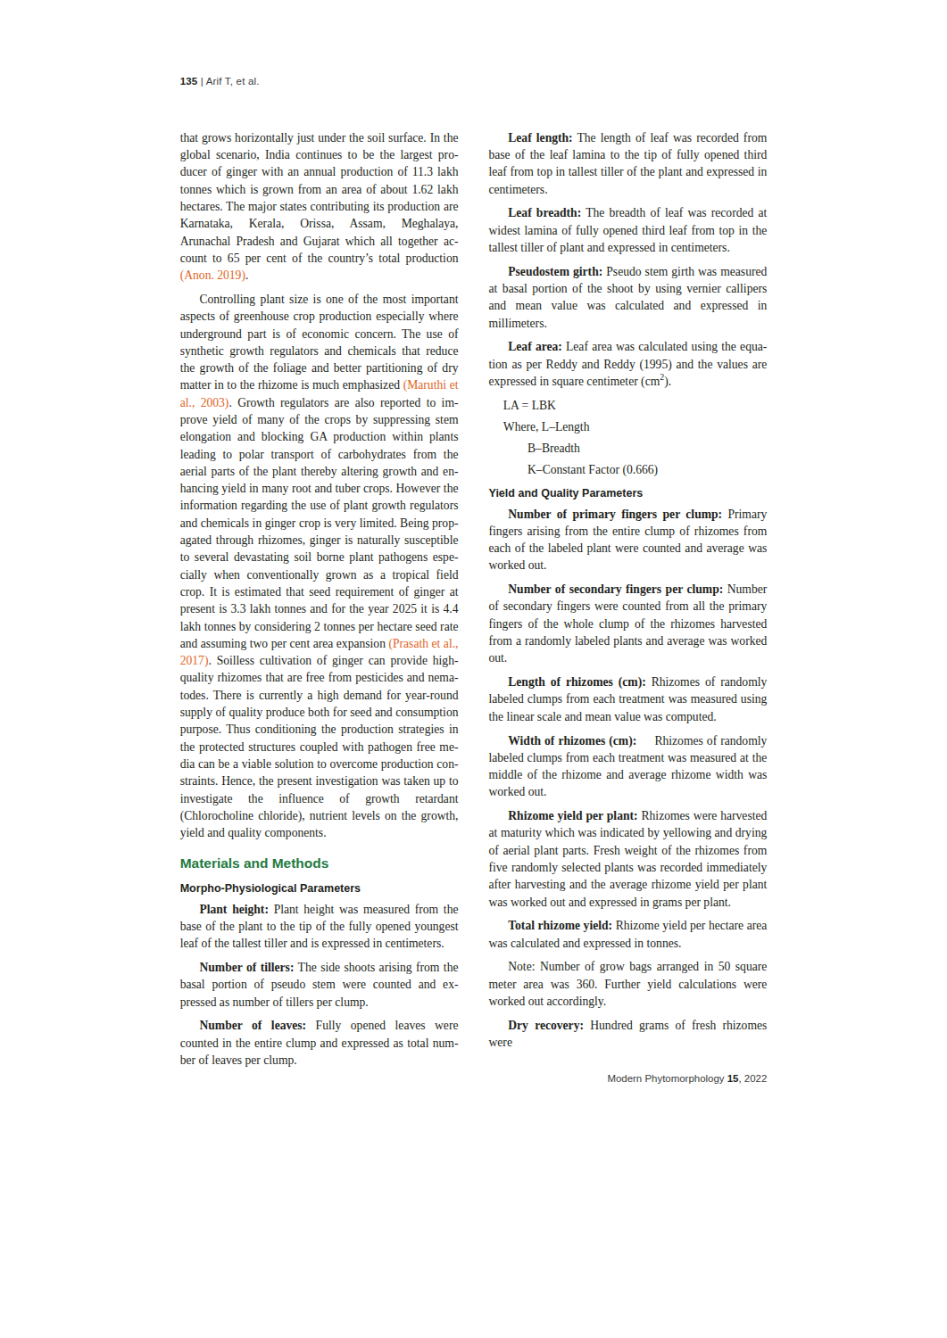135 | Arif T, et al.
that grows horizontally just under the soil surface. In the global scenario, India continues to be the largest producer of ginger with an annual production of 11.3 lakh tonnes which is grown from an area of about 1.62 lakh hectares. The major states contributing its production are Karnataka, Kerala, Orissa, Assam, Meghalaya, Arunachal Pradesh and Gujarat which all together account to 65 per cent of the country’s total production (Anon. 2019).
Controlling plant size is one of the most important aspects of greenhouse crop production especially where underground part is of economic concern. The use of synthetic growth regulators and chemicals that reduce the growth of the foliage and better partitioning of dry matter in to the rhizome is much emphasized (Maruthi et al., 2003). Growth regulators are also reported to improve yield of many of the crops by suppressing stem elongation and blocking GA production within plants leading to polar transport of carbohydrates from the aerial parts of the plant thereby altering growth and enhancing yield in many root and tuber crops. However the information regarding the use of plant growth regulators and chemicals in ginger crop is very limited. Being propagated through rhizomes, ginger is naturally susceptible to several devastating soil borne plant pathogens especially when conventionally grown as a tropical field crop. It is estimated that seed requirement of ginger at present is 3.3 lakh tonnes and for the year 2025 it is 4.4 lakh tonnes by considering 2 tonnes per hectare seed rate and assuming two per cent area expansion (Prasath et al., 2017). Soilless cultivation of ginger can provide high-quality rhizomes that are free from pesticides and nematodes. There is currently a high demand for year-round supply of quality produce both for seed and consumption purpose. Thus conditioning the production strategies in the protected structures coupled with pathogen free media can be a viable solution to overcome production constraints. Hence, the present investigation was taken up to investigate the influence of growth retardant (Chlorocholine chloride), nutrient levels on the growth, yield and quality components.
Materials and Methods
Morpho-Physiological Parameters
Plant height: Plant height was measured from the base of the plant to the tip of the fully opened youngest leaf of the tallest tiller and is expressed in centimeters.
Number of tillers: The side shoots arising from the basal portion of pseudo stem were counted and expressed as number of tillers per clump.
Number of leaves: Fully opened leaves were counted in the entire clump and expressed as total number of leaves per clump.
Leaf length: The length of leaf was recorded from base of the leaf lamina to the tip of fully opened third leaf from top in tallest tiller of the plant and expressed in centimeters.
Leaf breadth: The breadth of leaf was recorded at widest lamina of fully opened third leaf from top in the tallest tiller of plant and expressed in centimeters.
Pseudostem girth: Pseudo stem girth was measured at basal portion of the shoot by using vernier callipers and mean value was calculated and expressed in millimeters.
Leaf area: Leaf area was calculated using the equation as per Reddy and Reddy (1995) and the values are expressed in square centimeter (cm2).
LA = LBK
Where, L–Length
B–Breadth
K–Constant Factor (0.666)
Yield and Quality Parameters
Number of primary fingers per clump: Primary fingers arising from the entire clump of rhizomes from each of the labeled plant were counted and average was worked out.
Number of secondary fingers per clump: Number of secondary fingers were counted from all the primary fingers of the whole clump of the rhizomes harvested from a randomly labeled plants and average was worked out.
Length of rhizomes (cm): Rhizomes of randomly labeled clumps from each treatment was measured using the linear scale and mean value was computed.
Width of rhizomes (cm): Rhizomes of randomly labeled clumps from each treatment was measured at the middle of the rhizome and average rhizome width was worked out.
Rhizome yield per plant: Rhizomes were harvested at maturity which was indicated by yellowing and drying of aerial plant parts. Fresh weight of the rhizomes from five randomly selected plants was recorded immediately after harvesting and the average rhizome yield per plant was worked out and expressed in grams per plant.
Total rhizome yield: Rhizome yield per hectare area was calculated and expressed in tonnes.
Note: Number of grow bags arranged in 50 square meter area was 360. Further yield calculations were worked out accordingly.
Dry recovery: Hundred grams of fresh rhizomes were
Modern Phytomorphology 15, 2022